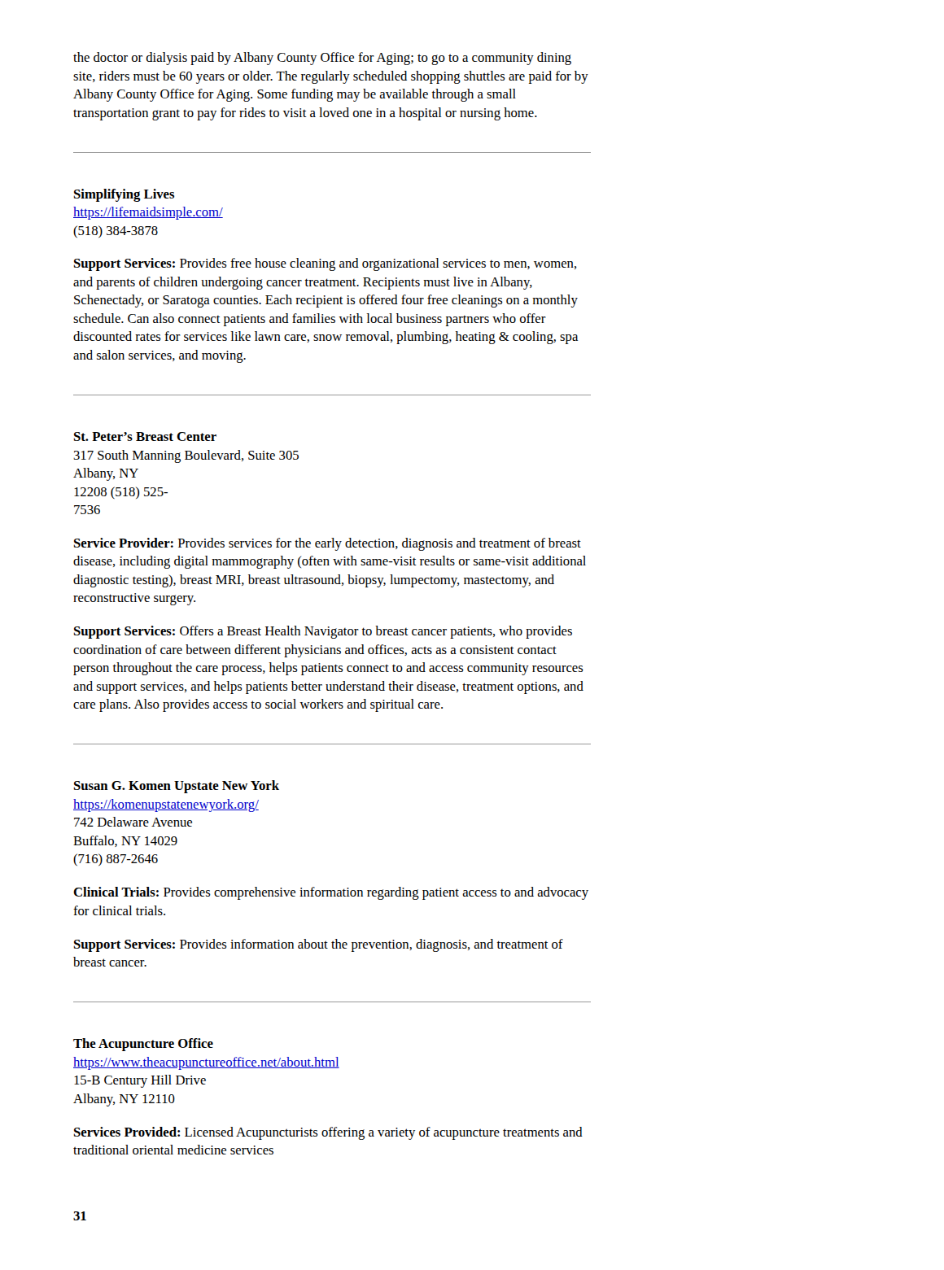the doctor or dialysis paid by Albany County Office for Aging; to go to a community dining site, riders must be 60 years or older. The regularly scheduled shopping shuttles are paid for by Albany County Office for Aging. Some funding may be available through a small transportation grant to pay for rides to visit a loved one in a hospital or nursing home.
Simplifying Lives
https://lifemaidsimple.com/
(518) 384-3878
Support Services: Provides free house cleaning and organizational services to men, women, and parents of children undergoing cancer treatment. Recipients must live in Albany, Schenectady, or Saratoga counties. Each recipient is offered four free cleanings on a monthly schedule. Can also connect patients and families with local business partners who offer discounted rates for services like lawn care, snow removal, plumbing, heating & cooling, spa and salon services, and moving.
St. Peter’s Breast Center
317 South Manning Boulevard, Suite 305
Albany, NY
12208 (518) 525-
7536
Service Provider: Provides services for the early detection, diagnosis and treatment of breast disease, including digital mammography (often with same-visit results or same-visit additional diagnostic testing), breast MRI, breast ultrasound, biopsy, lumpectomy, mastectomy, and reconstructive surgery.
Support Services: Offers a Breast Health Navigator to breast cancer patients, who provides coordination of care between different physicians and offices, acts as a consistent contact person throughout the care process, helps patients connect to and access community resources and support services, and helps patients better understand their disease, treatment options, and care plans. Also provides access to social workers and spiritual care.
Susan G. Komen Upstate New York
https://komenupstatenewyork.org/
742 Delaware Avenue
Buffalo, NY 14029
(716) 887-2646
Clinical Trials: Provides comprehensive information regarding patient access to and advocacy for clinical trials.
Support Services: Provides information about the prevention, diagnosis, and treatment of breast cancer.
The Acupuncture Office
https://www.theacupunctureoffice.net/about.html
15-B Century Hill Drive
Albany, NY 12110
Services Provided: Licensed Acupuncturists offering a variety of acupuncture treatments and traditional oriental medicine services
31